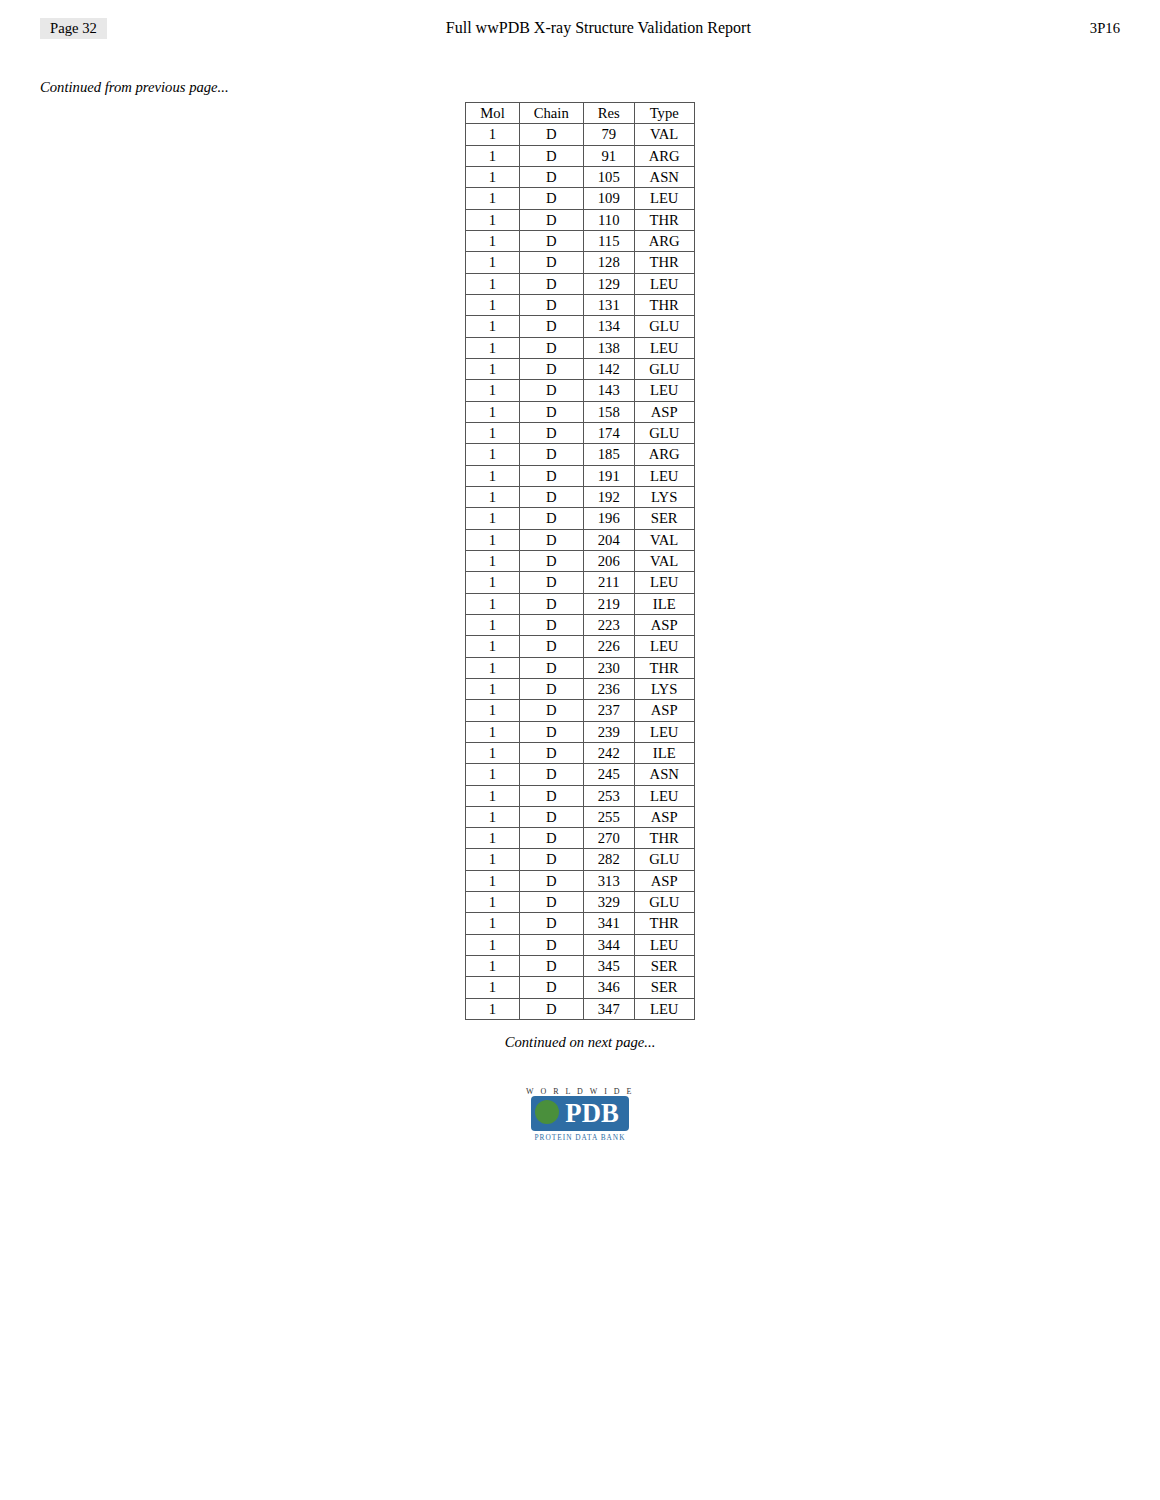Page 32
Full wwPDB X-ray Structure Validation Report
3P16
Continued from previous page...
| Mol | Chain | Res | Type |
| --- | --- | --- | --- |
| 1 | D | 79 | VAL |
| 1 | D | 91 | ARG |
| 1 | D | 105 | ASN |
| 1 | D | 109 | LEU |
| 1 | D | 110 | THR |
| 1 | D | 115 | ARG |
| 1 | D | 128 | THR |
| 1 | D | 129 | LEU |
| 1 | D | 131 | THR |
| 1 | D | 134 | GLU |
| 1 | D | 138 | LEU |
| 1 | D | 142 | GLU |
| 1 | D | 143 | LEU |
| 1 | D | 158 | ASP |
| 1 | D | 174 | GLU |
| 1 | D | 185 | ARG |
| 1 | D | 191 | LEU |
| 1 | D | 192 | LYS |
| 1 | D | 196 | SER |
| 1 | D | 204 | VAL |
| 1 | D | 206 | VAL |
| 1 | D | 211 | LEU |
| 1 | D | 219 | ILE |
| 1 | D | 223 | ASP |
| 1 | D | 226 | LEU |
| 1 | D | 230 | THR |
| 1 | D | 236 | LYS |
| 1 | D | 237 | ASP |
| 1 | D | 239 | LEU |
| 1 | D | 242 | ILE |
| 1 | D | 245 | ASN |
| 1 | D | 253 | LEU |
| 1 | D | 255 | ASP |
| 1 | D | 270 | THR |
| 1 | D | 282 | GLU |
| 1 | D | 313 | ASP |
| 1 | D | 329 | GLU |
| 1 | D | 341 | THR |
| 1 | D | 344 | LEU |
| 1 | D | 345 | SER |
| 1 | D | 346 | SER |
| 1 | D | 347 | LEU |
Continued on next page...
W O R L D W I D E
PDB
PROTEIN DATA BANK